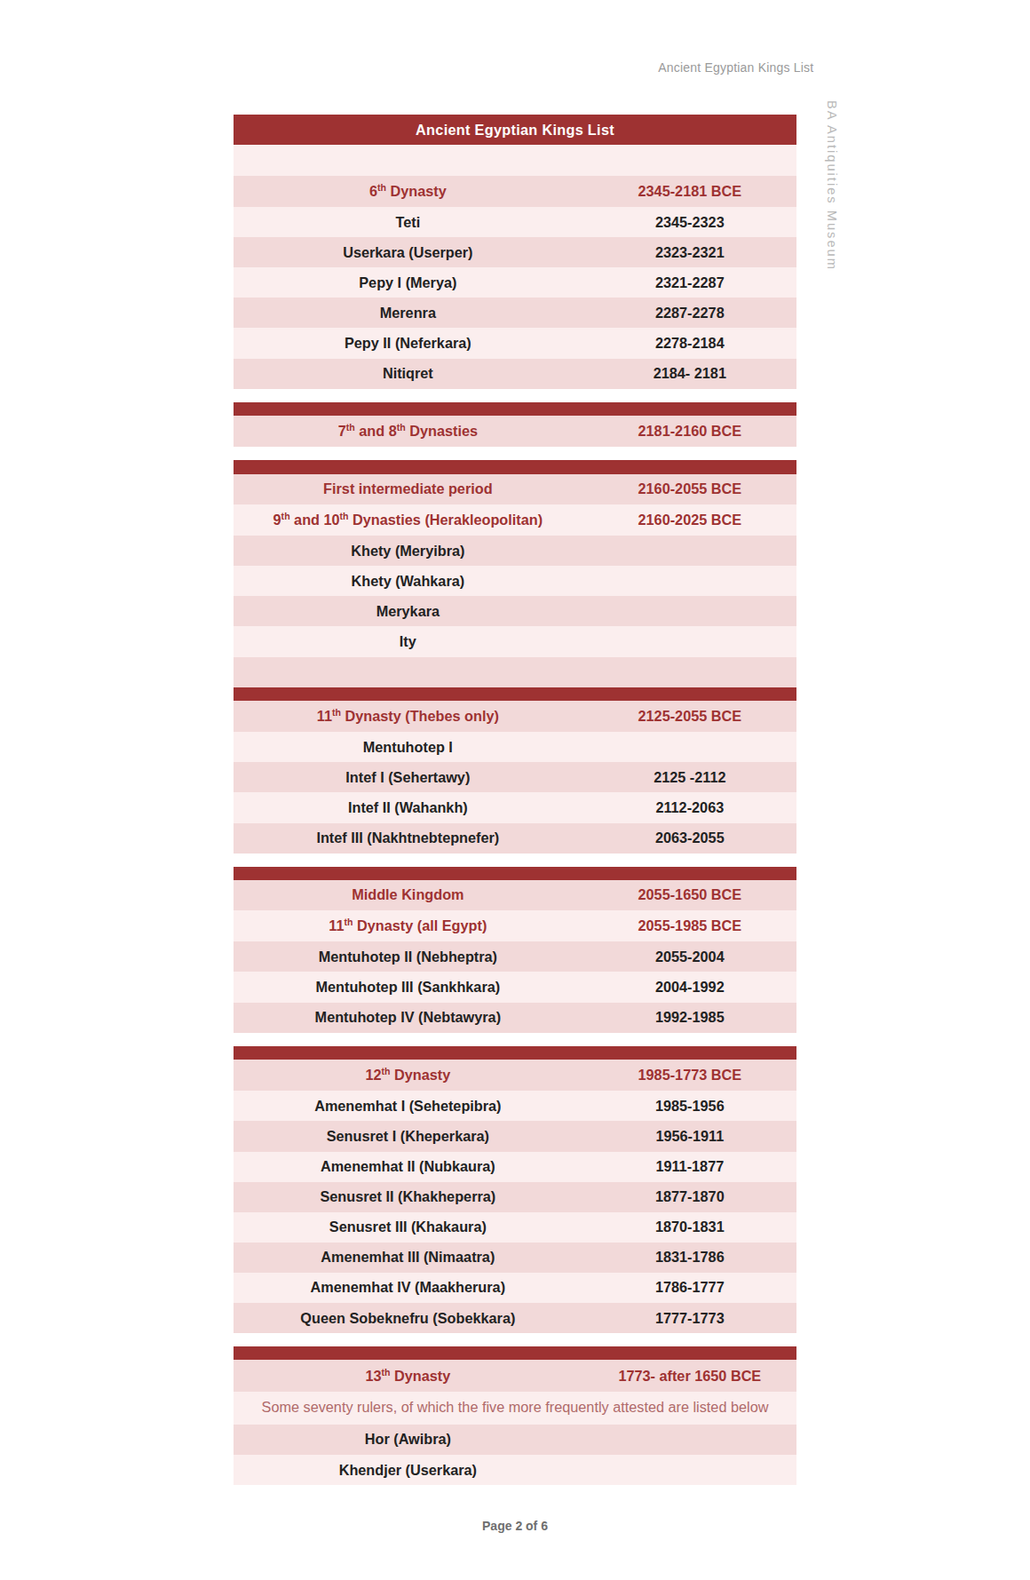Ancient Egyptian Kings List
BA Antiquities Museum
| Ancient Egyptian Kings List |
| 6 th Dynasty | 2345-2181 BCE |
| Teti | 2345-2323 |
| Userkara (Userper) | 2323-2321 |
| Pepy I (Merya) | 2321-2287 |
| Merenra | 2287-2278 |
| Pepy II (Neferkara) | 2278-2184 |
| Nitiqret | 2184- 2181 |
| 7 th and 8 th Dynasties | 2181-2160 BCE |
| First intermediate period | 2160-2055 BCE |
| 9 th and 10 th Dynasties (Herakleopolitan) | 2160-2025 BCE |
| Khety (Meryibra) | |
| Khety (Wahkara) | |
| Merykara | |
| Ity | |
| 11 th Dynasty (Thebes only) | 2125-2055 BCE |
| Mentuhotep I | |
| Intef I (Sehertawy) | 2125 -2112 |
| Intef II (Wahankh) | 2112-2063 |
| Intef III (Nakhtnebtepnefer) | 2063-2055 |
| Middle Kingdom | 2055-1650 BCE |
| 11 th Dynasty (all Egypt) | 2055-1985 BCE |
| Mentuhotep II (Nebheptra) | 2055-2004 |
| Mentuhotep III (Sankhkara) | 2004-1992 |
| Mentuhotep IV (Nebtawyra) | 1992-1985 |
| 12 th Dynasty | 1985-1773 BCE |
| Amenemhat I (Sehetepibra) | 1985-1956 |
| Senusret I (Kheperkara) | 1956-1911 |
| Amenemhat II (Nubkaura) | 1911-1877 |
| Senusret II (Khakheperra) | 1877-1870 |
| Senusret III (Khakaura) | 1870-1831 |
| Amenemhat III (Nimaatra) | 1831-1786 |
| Amenemhat IV (Maakherura) | 1786-1777 |
| Queen Sobeknefru (Sobekkara) | 1777-1773 |
| 13 th Dynasty | 1773- after 1650 BCE |
| Some seventy rulers, of which the five more frequently attested are listed below |
| Hor (Awibra) | |
| Khendjer (Userkara) | |
Page 2 of 6